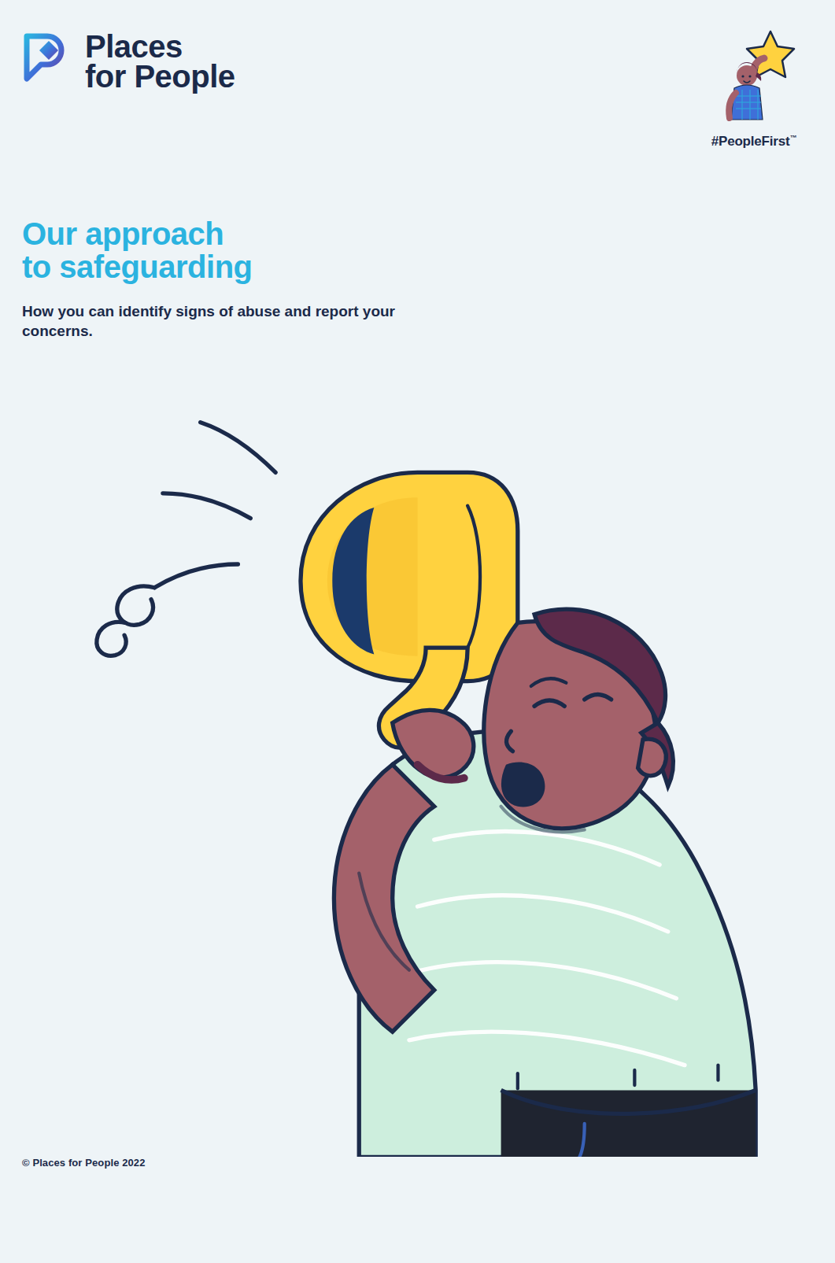Places for People
#PeopleFirst™
Our approach to safeguarding
How you can identify signs of abuse and report your concerns.
© Places for People 2022